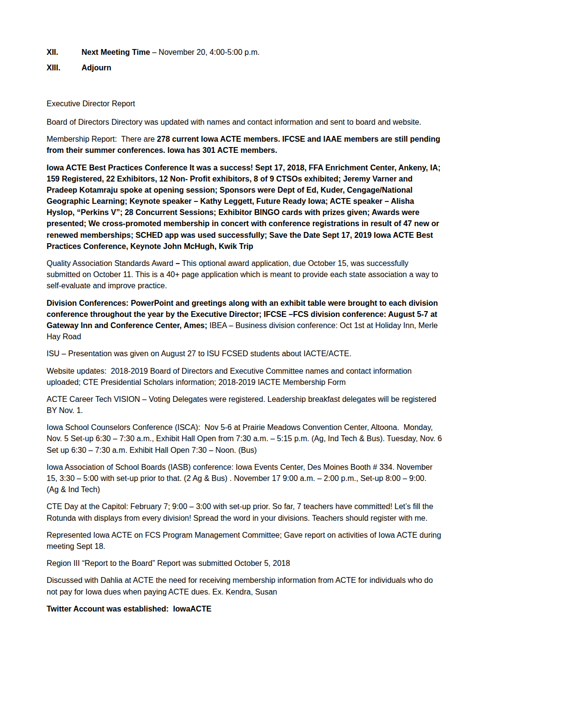XII. Next Meeting Time – November 20, 4:00-5:00 p.m.
XIII. Adjourn
Executive Director Report
Board of Directors Directory was updated with names and contact information and sent to board and website.
Membership Report: There are 278 current Iowa ACTE members. IFCSE and IAAE members are still pending from their summer conferences. Iowa has 301 ACTE members.
Iowa ACTE Best Practices Conference It was a success! Sept 17, 2018, FFA Enrichment Center, Ankeny, IA; 159 Registered, 22 Exhibitors, 12 Non- Profit exhibitors, 8 of 9 CTSOs exhibited; Jeremy Varner and Pradeep Kotamraju spoke at opening session; Sponsors were Dept of Ed, Kuder, Cengage/National Geographic Learning; Keynote speaker – Kathy Leggett, Future Ready Iowa; ACTE speaker – Alisha Hyslop, “Perkins V”; 28 Concurrent Sessions; Exhibitor BINGO cards with prizes given; Awards were presented; We cross-promoted membership in concert with conference registrations in result of 47 new or renewed memberships; SCHED app was used successfully; Save the Date Sept 17, 2019 Iowa ACTE Best Practices Conference, Keynote John McHugh, Kwik Trip
Quality Association Standards Award – This optional award application, due October 15, was successfully submitted on October 11. This is a 40+ page application which is meant to provide each state association a way to self-evaluate and improve practice.
Division Conferences: PowerPoint and greetings along with an exhibit table were brought to each division conference throughout the year by the Executive Director; IFCSE –FCS division conference: August 5-7 at Gateway Inn and Conference Center, Ames; IBEA – Business division conference: Oct 1st at Holiday Inn, Merle Hay Road
ISU – Presentation was given on August 27 to ISU FCSED students about IACTE/ACTE.
Website updates: 2018-2019 Board of Directors and Executive Committee names and contact information uploaded; CTE Presidential Scholars information; 2018-2019 IACTE Membership Form
ACTE Career Tech VISION – Voting Delegates were registered. Leadership breakfast delegates will be registered BY Nov. 1.
Iowa School Counselors Conference (ISCA): Nov 5-6 at Prairie Meadows Convention Center, Altoona. Monday, Nov. 5 Set-up 6:30 – 7:30 a.m., Exhibit Hall Open from 7:30 a.m. – 5:15 p.m. (Ag, Ind Tech & Bus). Tuesday, Nov. 6 Set up 6:30 – 7:30 a.m. Exhibit Hall Open 7:30 – Noon. (Bus)
Iowa Association of School Boards (IASB) conference: Iowa Events Center, Des Moines Booth # 334. November 15, 3:30 – 5:00 with set-up prior to that. (2 Ag & Bus) . November 17 9:00 a.m. – 2:00 p.m., Set-up 8:00 – 9:00. (Ag & Ind Tech)
CTE Day at the Capitol: February 7; 9:00 – 3:00 with set-up prior. So far, 7 teachers have committed! Let’s fill the Rotunda with displays from every division! Spread the word in your divisions. Teachers should register with me.
Represented Iowa ACTE on FCS Program Management Committee; Gave report on activities of Iowa ACTE during meeting Sept 18.
Region III “Report to the Board” Report was submitted October 5, 2018
Discussed with Dahlia at ACTE the need for receiving membership information from ACTE for individuals who do not pay for Iowa dues when paying ACTE dues. Ex. Kendra, Susan
Twitter Account was established: IowaACTE